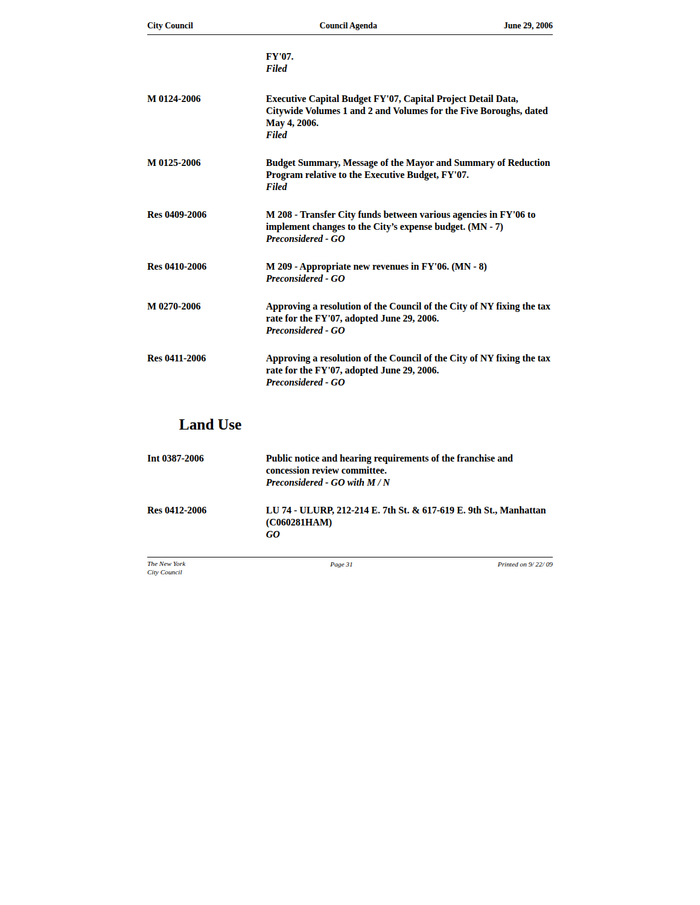City Council
Council Agenda
June 29, 2006
FY'07.
Filed
M 0124-2006
Executive Capital Budget FY'07, Capital Project Detail Data, Citywide Volumes 1 and 2 and Volumes for the Five Boroughs, dated May 4, 2006.
Filed
M 0125-2006
Budget Summary, Message of the Mayor and Summary of Reduction Program relative to the Executive Budget, FY'07.
Filed
Res 0409-2006
M 208 - Transfer City funds between various agencies in FY'06 to implement changes to the City’s expense budget. (MN - 7)
Preconsidered - GO
Res 0410-2006
M 209 - Appropriate new revenues in FY'06. (MN - 8)
Preconsidered - GO
M 0270-2006
Approving a resolution of the Council of the City of NY fixing the tax rate for the FY'07, adopted June 29, 2006.
Preconsidered - GO
Res 0411-2006
Approving a resolution of the Council of the City of NY fixing the tax rate for the FY'07, adopted June 29, 2006.
Preconsidered - GO
Land Use
Int 0387-2006
Public notice and hearing requirements of the franchise and concession review committee.
Preconsidered - GO with M / N
Res 0412-2006
LU 74 - ULURP, 212-214 E. 7th St. & 617-619 E. 9th St., Manhattan (C060281HAM)
GO
The New York
City Council
Page 31
Printed on 9/ 22/ 09